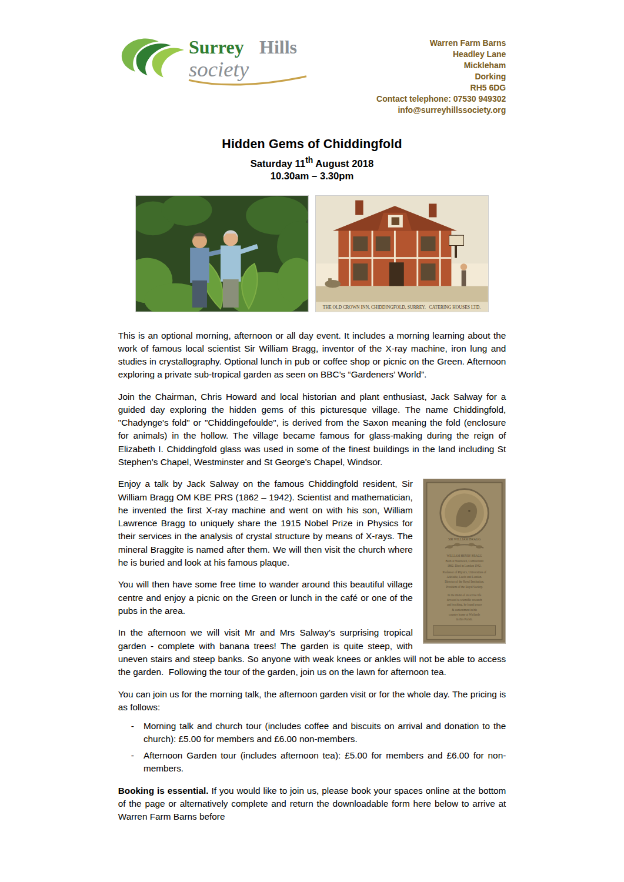Surrey Hills society
Warren Farm Barns
Headley Lane
Mickleham
Dorking
RH5 6DG
Contact telephone: 07530 949302
info@surreyhillssociety.org
Hidden Gems of Chiddingfold
Saturday 11th August 2018
10.30am – 3.30pm
THE OLD CROWN INN, CHIDDINGFOLD, SURREY. CATERING HOUSES LTD.
This is an optional morning, afternoon or all day event. It includes a morning learning about the work of famous local scientist Sir William Bragg, inventor of the X-ray machine, iron lung and studies in crystallography. Optional lunch in pub or coffee shop or picnic on the Green. Afternoon exploring a private sub-tropical garden as seen on BBC’s “Gardeners’ World”.
Join the Chairman, Chris Howard and local historian and plant enthusiast, Jack Salway for a guided day exploring the hidden gems of this picturesque village. The name Chiddingfold, "Chadynge's fold" or "Chiddingefoulde", is derived from the Saxon meaning the fold (enclosure for animals) in the hollow. The village became famous for glass-making during the reign of Elizabeth I. Chiddingfold glass was used in some of the finest buildings in the land including St Stephen's Chapel, Westminster and St George's Chapel, Windsor.
SIR WILLIAM BRAGG WILLIAM HENRY BRAGG Born at Westward, Cumberland 1862. Died in London 1942. Professor of Physics, Universities of Adelaide, Leeds and London. Director of the Royal Institution. President of the Royal Society. In the midst of an active life devoted to scientific research and teaching, he found peace & contentment in his country home at Watlands in this Parish.
Enjoy a talk by Jack Salway on the famous Chiddingfold resident, Sir William Bragg OM KBE PRS (1862 – 1942). Scientist and mathematician, he invented the first X-ray machine and went on with his son, William Lawrence Bragg to uniquely share the 1915 Nobel Prize in Physics for their services in the analysis of crystal structure by means of X-rays. The mineral Braggite is named after them. We will then visit the church where he is buried and look at his famous plaque.
You will then have some free time to wander around this beautiful village centre and enjoy a picnic on the Green or lunch in the café or one of the pubs in the area.
In the afternoon we will visit Mr and Mrs Salway’s surprising tropical garden - complete with banana trees! The garden is quite steep, with uneven stairs and steep banks. So anyone with weak knees or ankles will not be able to access the garden. Following the tour of the garden, join us on the lawn for afternoon tea.
You can join us for the morning talk, the afternoon garden visit or for the whole day. The pricing is as follows:
Morning talk and church tour (includes coffee and biscuits on arrival and donation to the church): £5.00 for members and £6.00 non-members.
Afternoon Garden tour (includes afternoon tea): £5.00 for members and £6.00 for non-members.
Booking is essential. If you would like to join us, please book your spaces online at the bottom of the page or alternatively complete and return the downloadable form here below to arrive at Warren Farm Barns before